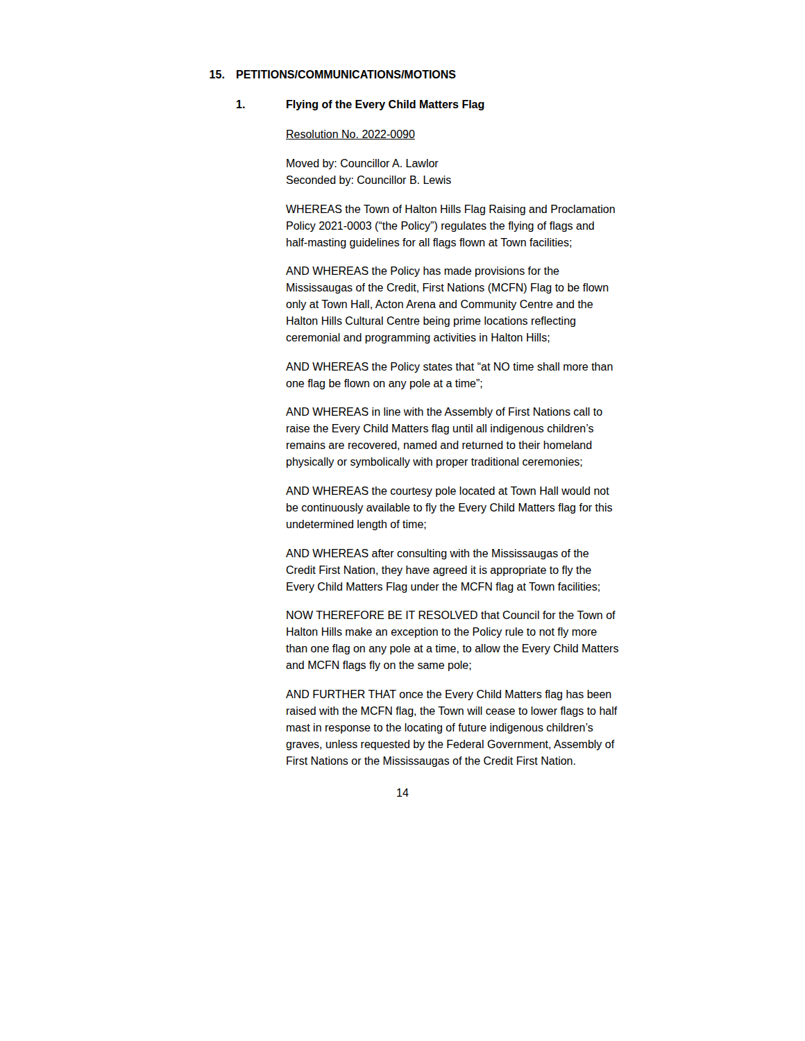15. PETITIONS/COMMUNICATIONS/MOTIONS
1. Flying of the Every Child Matters Flag
Resolution No. 2022-0090
Moved by: Councillor A. Lawlor
Seconded by: Councillor B. Lewis
WHEREAS the Town of Halton Hills Flag Raising and Proclamation Policy 2021-0003 (“the Policy”) regulates the flying of flags and half-masting guidelines for all flags flown at Town facilities;
AND WHEREAS the Policy has made provisions for the Mississaugas of the Credit, First Nations (MCFN) Flag to be flown only at Town Hall, Acton Arena and Community Centre and the Halton Hills Cultural Centre being prime locations reflecting ceremonial and programming activities in Halton Hills;
AND WHEREAS the Policy states that “at NO time shall more than one flag be flown on any pole at a time”;
AND WHEREAS in line with the Assembly of First Nations call to raise the Every Child Matters flag until all indigenous children’s remains are recovered, named and returned to their homeland physically or symbolically with proper traditional ceremonies;
AND WHEREAS the courtesy pole located at Town Hall would not be continuously available to fly the Every Child Matters flag for this undetermined length of time;
AND WHEREAS after consulting with the Mississaugas of the Credit First Nation, they have agreed it is appropriate to fly the Every Child Matters Flag under the MCFN flag at Town facilities;
NOW THEREFORE BE IT RESOLVED that Council for the Town of Halton Hills make an exception to the Policy rule to not fly more than one flag on any pole at a time, to allow the Every Child Matters and MCFN flags fly on the same pole;
AND FURTHER THAT once the Every Child Matters flag has been raised with the MCFN flag, the Town will cease to lower flags to half mast in response to the locating of future indigenous children’s graves, unless requested by the Federal Government, Assembly of First Nations or the Mississaugas of the Credit First Nation.
14